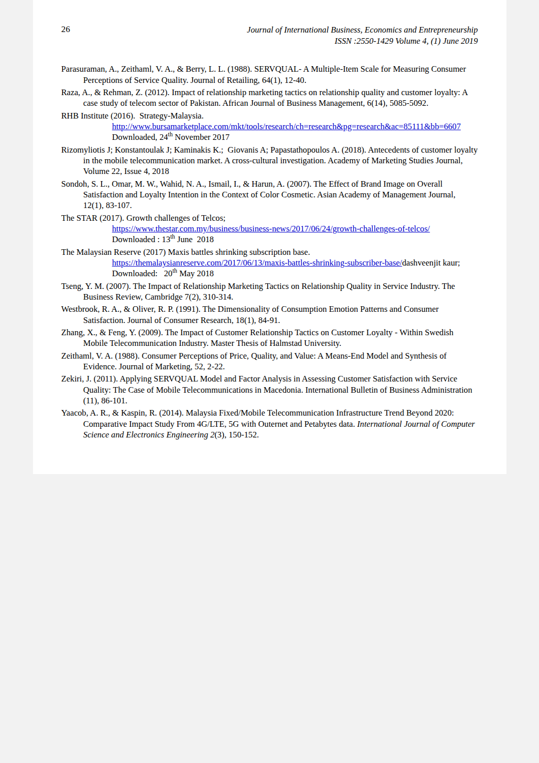26
Journal of International Business, Economics and Entrepreneurship ISSN :2550-1429 Volume 4, (1) June 2019
Parasuraman, A., Zeithaml, V. A., & Berry, L. L. (1988). SERVQUAL- A Multiple-Item Scale for Measuring Consumer Perceptions of Service Quality. Journal of Retailing, 64(1), 12-40.
Raza, A., & Rehman, Z. (2012). Impact of relationship marketing tactics on relationship quality and customer loyalty: A case study of telecom sector of Pakistan. African Journal of Business Management, 6(14), 5085-5092.
RHB Institute (2016). Strategy-Malaysia. http://www.bursamarketplace.com/mkt/tools/research/ch=research&pg=research&ac=85111&bb=6607 Downloaded, 24th November 2017
Rizomyliotis J; Konstantoulak J; Kaminakis K.; Giovanis A; Papastathopoulos A. (2018). Antecedents of customer loyalty in the mobile telecommunication market. A cross-cultural investigation. Academy of Marketing Studies Journal, Volume 22, Issue 4, 2018
Sondoh, S. L., Omar, M. W., Wahid, N. A., Ismail, I., & Harun, A. (2007). The Effect of Brand Image on Overall Satisfaction and Loyalty Intention in the Context of Color Cosmetic. Asian Academy of Management Journal, 12(1), 83-107.
The STAR (2017). Growth challenges of Telcos; https://www.thestar.com.my/business/business-news/2017/06/24/growth-challenges-of-telcos/ Downloaded : 13th June 2018
The Malaysian Reserve (2017) Maxis battles shrinking subscription base. https://themalaysianreserve.com/2017/06/13/maxis-battles-shrinking-subscriber-base/dashveenjit kaur; Downloaded: 20th May 2018
Tseng, Y. M. (2007). The Impact of Relationship Marketing Tactics on Relationship Quality in Service Industry. The Business Review, Cambridge 7(2), 310-314.
Westbrook, R. A., & Oliver, R. P. (1991). The Dimensionality of Consumption Emotion Patterns and Consumer Satisfaction. Journal of Consumer Research, 18(1), 84-91.
Zhang, X., & Feng, Y. (2009). The Impact of Customer Relationship Tactics on Customer Loyalty - Within Swedish Mobile Telecommunication Industry. Master Thesis of Halmstad University.
Zeithaml, V. A. (1988). Consumer Perceptions of Price, Quality, and Value: A Means-End Model and Synthesis of Evidence. Journal of Marketing, 52, 2-22.
Zekiri, J. (2011). Applying SERVQUAL Model and Factor Analysis in Assessing Customer Satisfaction with Service Quality: The Case of Mobile Telecommunications in Macedonia. International Bulletin of Business Administration (11), 86-101.
Yaacob, A. R., & Kaspin, R. (2014). Malaysia Fixed/Mobile Telecommunication Infrastructure Trend Beyond 2020: Comparative Impact Study From 4G/LTE, 5G with Outernet and Petabytes data. International Journal of Computer Science and Electronics Engineering 2(3), 150-152.